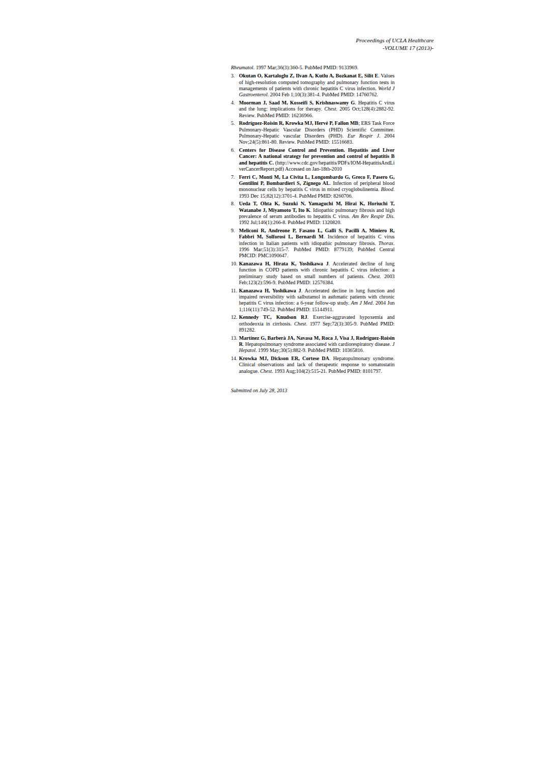Proceedings of UCLA Healthcare
-VOLUME 17 (2013)-
Rheumatol. 1997 Mar;36(3):360-5. PubMed PMID: 9133969.
Okutan O, Kartaloglu Z, Ilvan A, Kutlu A, Bozkanat E, Silit E. Values of high-resolution computed tomography and pulmonary function tests in managements of patients with chronic hepatitis C virus infection. World J Gastroenterol. 2004 Feb 1;10(3):381-4. PubMed PMID: 14760762.
Moorman J, Saad M, Kosseifi S, Krishnaswamy G. Hepatitis C virus and the lung: implications for therapy. Chest. 2005 Oct;128(4):2882-92. Review. PubMed PMID: 16236966.
Rodríguez-Roisin R, Krowka MJ, Hervé P, Fallon MB; ERS Task Force Pulmonary-Hepatic Vascular Disorders (PHD) Scientific Committee. Pulmonary-Hepatic vascular Disorders (PHD). Eur Respir J. 2004 Nov;24(5):861-80. Review. PubMed PMID: 15516683.
Centers for Disease Control and Prevention. Hepatitis and Liver Cancer: A national strategy for prevention and control of hepatitis B and hepatitis C. (http://www.cdc.gov/hepatitis/PDFs/IOM-HepatitisAndLiverCancerReport.pdf) Accessed on Jan-18th-2010
Ferri C, Monti M, La Civita L, Longombardo G, Greco F, Pasero G, Gentilini P, Bombardieri S, Zignego AL. Infection of peripheral blood mononuclear cells by hepatitis C virus in mixed cryoglobulinemia. Blood. 1993 Dec 15;82(12):3701-4. PubMed PMID: 8260706.
Ueda T, Ohta K, Suzuki N, Yamaguchi M, Hirai K, Horiuchi T, Watanabe J, Miyamoto T, Ito K. Idiopathic pulmonary fibrosis and high prevalence of serum antibodies to hepatitis C virus. Am Rev Respir Dis. 1992 Jul;146(1):266-8. PubMed PMID: 1320820.
Meliconi R, Andreone P, Fasano L, Galli S, Pacilli A, Miniero R, Fabbri M, Solforosi L, Bernardi M. Incidence of hepatitis C virus infection in Italian patients with idiopathic pulmonary fibrosis. Thorax. 1996 Mar;51(3):315-7. PubMed PMID: 8779139; PubMed Central PMCID: PMC1090647.
Kanazawa H, Hirata K, Yoshikawa J. Accelerated decline of lung function in COPD patients with chronic hepatitis C virus infection: a preliminary study based on small numbers of patients. Chest. 2003 Feb;123(2):596-9. PubMed PMID: 12576384.
Kanazawa H, Yoshikawa J. Accelerated decline in lung function and impaired reversibility with salbutamol in asthmatic patients with chronic hepatitis C virus infection: a 6-year follow-up study. Am J Med. 2004 Jun 1;116(11):749-52. PubMed PMID: 15144911.
Kennedy TC, Knudson RJ. Exercise-aggravated hypoxemia and orthodeoxia in cirrhosis. Chest. 1977 Sep;72(3):305-9. PubMed PMID: 891282.
Martínez G, Barberà JA, Navasa M, Roca J, Visa J, Rodríguez-Roisin R. Hepatopulmonary syndrome associated with cardiorespiratory disease. J Hepatol. 1999 May;30(5):882-9. PubMed PMID: 10365816.
Krowka MJ, Dickson ER, Cortese DA. Hepatopulmonary syndrome. Clinical observations and lack of therapeutic response to somatostatin analogue. Chest. 1993 Aug;104(2):515-21. PubMed PMID: 8101797.
Submitted on July 28, 2013